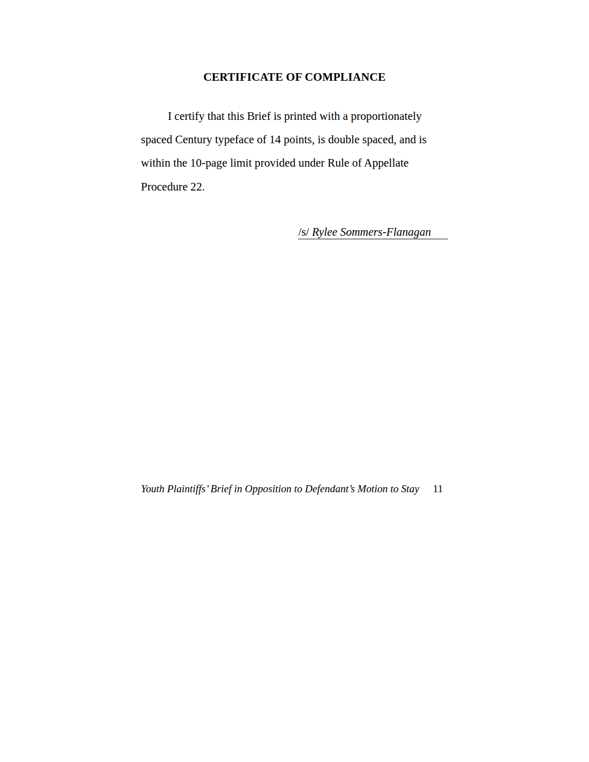CERTIFICATE OF COMPLIANCE
I certify that this Brief is printed with a proportionately spaced Century typeface of 14 points, is double spaced, and is within the 10-page limit provided under Rule of Appellate Procedure 22.
/s/ Rylee Sommers-Flanagan
Youth Plaintiffs’ Brief in Opposition to Defendant’s Motion to Stay 11